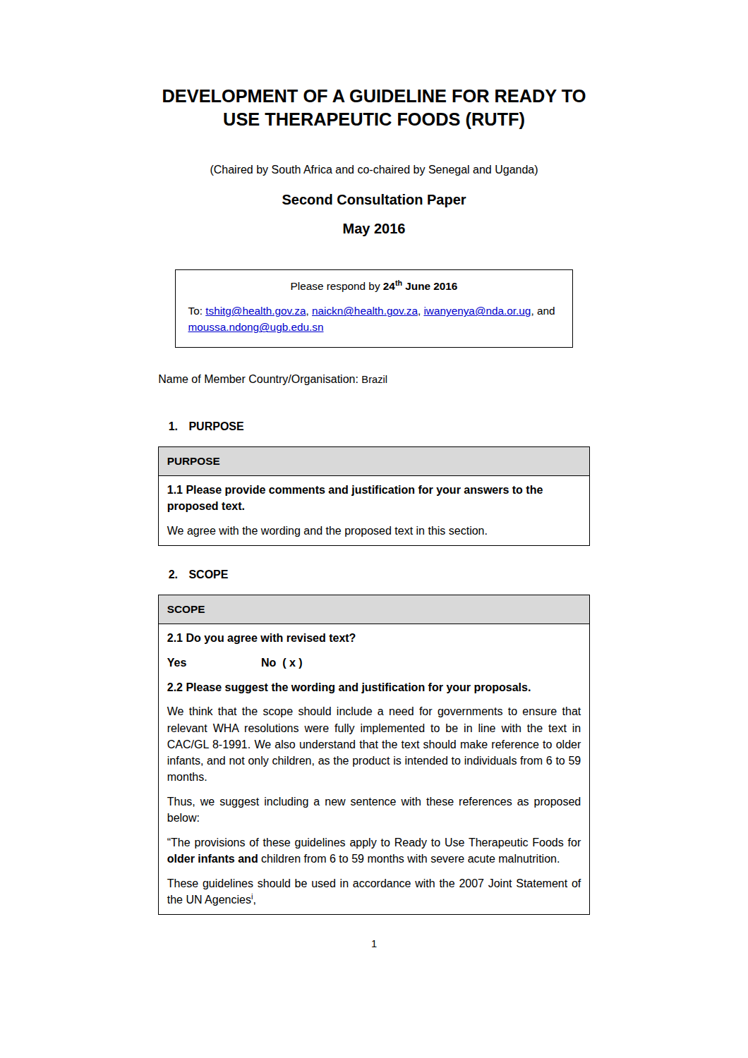DEVELOPMENT OF A GUIDELINE FOR READY TO USE THERAPEUTIC FOODS (RUTF)
(Chaired by South Africa and co-chaired by Senegal and Uganda)
Second Consultation Paper
May 2016
Please respond by 24th June 2016
To: tshitg@health.gov.za, naickn@health.gov.za, iwanyenya@nda.or.ug, and moussa.ndong@ugb.edu.sn
Name of Member Country/Organisation: Brazil
PURPOSE
| PURPOSE |
| --- |
| 1.1 Please provide comments and justification for your answers to the proposed text. We agree with the wording and the proposed text in this section. |
SCOPE
| SCOPE |
| --- |
| 2.1 Do you agree with revised text? Yes No ( x ) 2.2 Please suggest the wording and justification for your proposals. We think that the scope should include a need for governments to ensure that relevant WHA resolutions were fully implemented to be in line with the text in CAC/GL 8-1991. We also understand that the text should make reference to older infants, and not only children, as the product is intended to individuals from 6 to 59 months. Thus, we suggest including a new sentence with these references as proposed below: “The provisions of these guidelines apply to Ready to Use Therapeutic Foods for older infants and children from 6 to 59 months with severe acute malnutrition. These guidelines should be used in accordance with the 2007 Joint Statement of the UN Agencies i , |
1